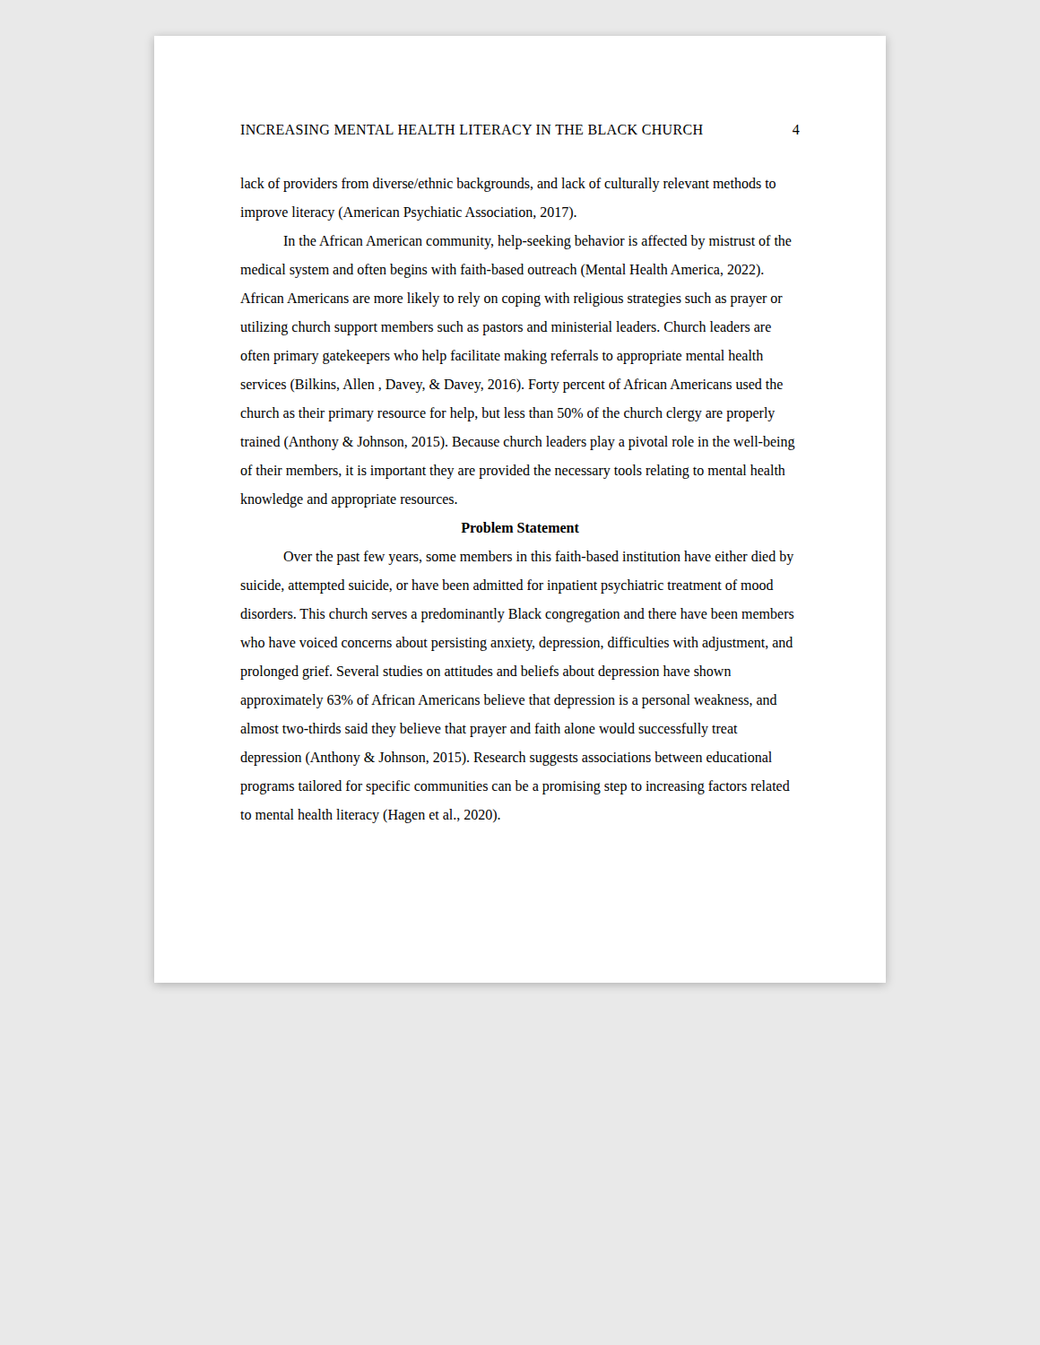Increasing Mental Health Literacy in the Black Church 4
lack of providers from diverse/ethnic backgrounds, and lack of culturally relevant methods to improve literacy (American Psychiatic Association, 2017).
In the African American community, help-seeking behavior is affected by mistrust of the medical system and often begins with faith-based outreach (Mental Health America, 2022). African Americans are more likely to rely on coping with religious strategies such as prayer or utilizing church support members such as pastors and ministerial leaders. Church leaders are often primary gatekeepers who help facilitate making referrals to appropriate mental health services (Bilkins, Allen , Davey, & Davey, 2016). Forty percent of African Americans used the church as their primary resource for help, but less than 50% of the church clergy are properly trained (Anthony & Johnson, 2015). Because church leaders play a pivotal role in the well-being of their members, it is important they are provided the necessary tools relating to mental health knowledge and appropriate resources.
Problem Statement
Over the past few years, some members in this faith-based institution have either died by suicide, attempted suicide, or have been admitted for inpatient psychiatric treatment of mood disorders. This church serves a predominantly Black congregation and there have been members who have voiced concerns about persisting anxiety, depression, difficulties with adjustment, and prolonged grief. Several studies on attitudes and beliefs about depression have shown approximately 63% of African Americans believe that depression is a personal weakness, and almost two-thirds said they believe that prayer and faith alone would successfully treat depression (Anthony & Johnson, 2015). Research suggests associations between educational programs tailored for specific communities can be a promising step to increasing factors related to mental health literacy (Hagen et al., 2020).